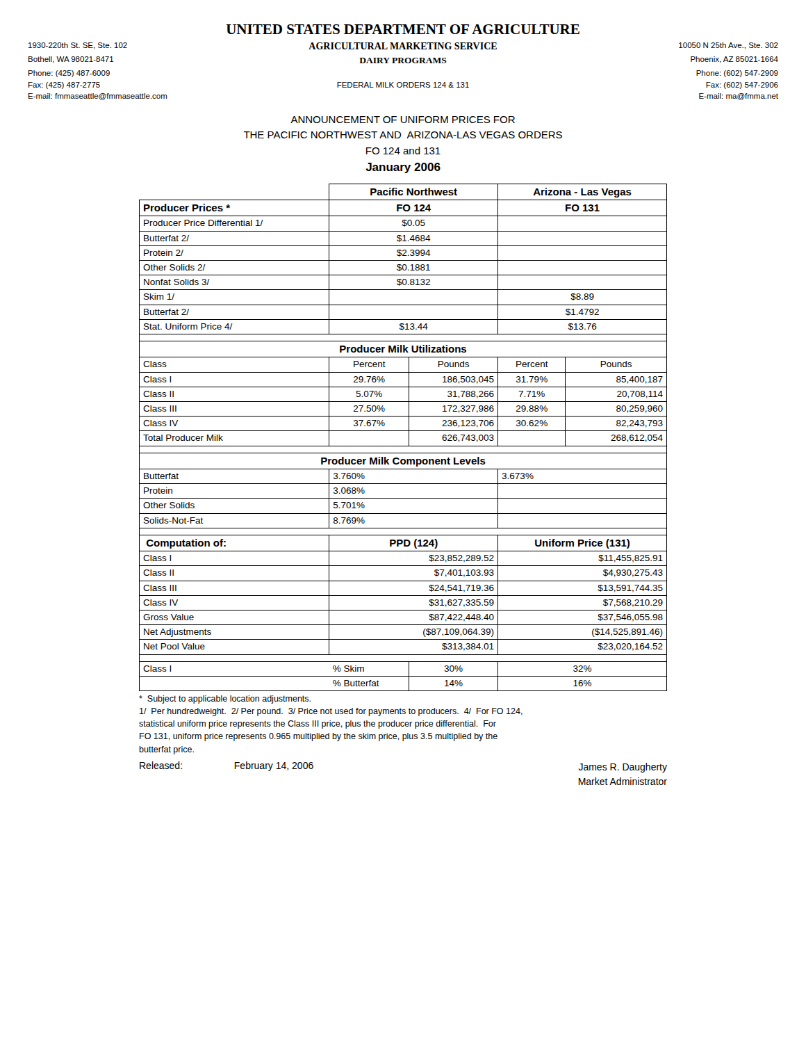UNITED STATES DEPARTMENT OF AGRICULTURE
| 1930-220th St. SE, Ste. 102 | AGRICULTURAL MARKETING SERVICE | 10050 N 25th Ave., Ste. 302 |
| Bothell, WA 98021-8471 | DAIRY PROGRAMS | Phoenix, AZ 85021-1664 |
| Phone: (425) 487-6009 | | Phone: (602) 547-2909 |
| Fax: (425) 487-2775 | FEDERAL MILK ORDERS 124 & 131 | Fax: (602) 547-2906 |
| E-mail: fmmaseattle@fmmaseattle.com | | E-mail: ma@fmma.net |
ANNOUNCEMENT OF UNIFORM PRICES FOR
THE PACIFIC NORTHWEST AND ARIZONA-LAS VEGAS ORDERS
FO 124 and 131
January 2006
| | Pacific Northwest | Arizona - Las Vegas |
| Producer Prices * | FO 124 | FO 131 |
| Producer Price Differential 1/ | $0.05 | |
| Butterfat 2/ | $1.4684 | |
| Protein 2/ | $2.3994 | |
| Other Solids 2/ | $0.1881 | |
| Nonfat Solids 3/ | $0.8132 | |
| Skim 1/ | | $8.89 |
| Butterfat 2/ | | $1.4792 |
| Stat. Uniform Price 4/ | $13.44 | $13.76 |
| Producer Milk Utilizations |
| Class | Percent | Pounds | Percent | Pounds |
| Class I | 29.76% | 186,503,045 | 31.79% | 85,400,187 |
| Class II | 5.07% | 31,788,266 | 7.71% | 20,708,114 |
| Class III | 27.50% | 172,327,986 | 29.88% | 80,259,960 |
| Class IV | 37.67% | 236,123,706 | 30.62% | 82,243,793 |
| Total Producer Milk | | 626,743,003 | | 268,612,054 |
| Producer Milk Component Levels |
| Butterfat | 3.760% | 3.673% |
| Protein | 3.068% | |
| Other Solids | 5.701% | |
| Solids-Not-Fat | 8.769% | |
| Computation of: | PPD (124) | Uniform Price (131) |
| Class I | $23,852,289.52 | $11,455,825.91 |
| Class II | $7,401,103.93 | $4,930,275.43 |
| Class III | $24,541,719.36 | $13,591,744.35 |
| Class IV | $31,627,335.59 | $7,568,210.29 |
| Gross Value | $87,422,448.40 | $37,546,055.98 |
| Net Adjustments | ($87,109,064.39) | ($14,525,891.46) |
| Net Pool Value | $313,384.01 | $23,020,164.52 |
| Class I | % Skim | 30% | 32% |
| | % Butterfat | 14% | 16% |
* Subject to applicable location adjustments.
1/ Per hundredweight. 2/ Per pound. 3/ Price not used for payments to producers. 4/ For FO 124,
statistical uniform price represents the Class III price, plus the producer price differential. For
FO 131, uniform price represents 0.965 multiplied by the skim price, plus 3.5 multiplied by the
butterfat price.
| Released: | February 14, 2006 | James R. Daugherty |
| | | Market Administrator |